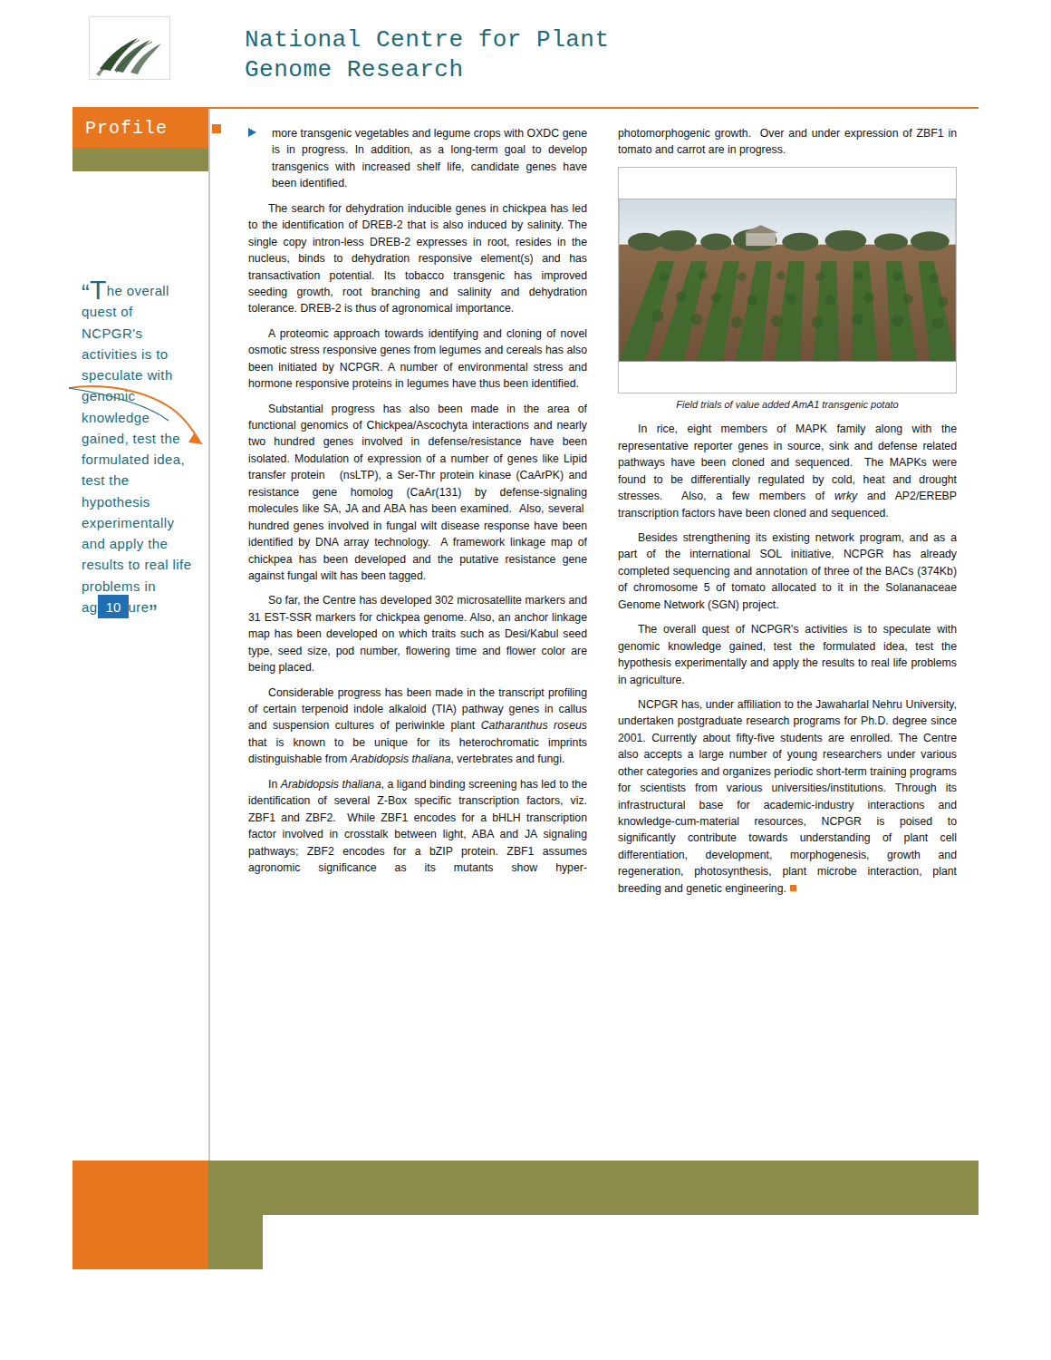National Centre for Plant Genome Research
Profile
“The overall quest of NCPGR's activities is to speculate with genomic knowledge gained, test the formulated idea, test the hypothesis experimentally and apply the results to real life problems in agriculture”
10
more transgenic vegetables and legume crops with OXDC gene is in progress. In addition, as a long-term goal to develop transgenics with increased shelf life, candidate genes have been identified.
The search for dehydration inducible genes in chickpea has led to the identification of DREB-2 that is also induced by salinity. The single copy intron-less DREB-2 expresses in root, resides in the nucleus, binds to dehydration responsive element(s) and has transactivation potential. Its tobacco transgenic has improved seeding growth, root branching and salinity and dehydration tolerance. DREB-2 is thus of agronomical importance.
A proteomic approach towards identifying and cloning of novel osmotic stress responsive genes from legumes and cereals has also been initiated by NCPGR. A number of environmental stress and hormone responsive proteins in legumes have thus been identified.
Substantial progress has also been made in the area of functional genomics of Chickpea/Ascochyta interactions and nearly two hundred genes involved in defense/resistance have been isolated. Modulation of expression of a number of genes like Lipid transfer protein (nsLTP), a Ser-Thr protein kinase (CaArPK) and resistance gene homolog (CaAr(131) by defense-signaling molecules like SA, JA and ABA has been examined. Also, several hundred genes involved in fungal wilt disease response have been identified by DNA array technology. A framework linkage map of chickpea has been developed and the putative resistance gene against fungal wilt has been tagged.
So far, the Centre has developed 302 microsatellite markers and 31 EST-SSR markers for chickpea genome. Also, an anchor linkage map has been developed on which traits such as Desi/Kabul seed type, seed size, pod number, flowering time and flower color are being placed.
Considerable progress has been made in the transcript profiling of certain terpenoid indole alkaloid (TIA) pathway genes in callus and suspension cultures of periwinkle plant Catharanthus roseus that is known to be unique for its heterochromatic imprints distinguishable from Arabidopsis thaliana, vertebrates and fungi.
In Arabidopsis thaliana, a ligand binding screening has led to the identification of several Z-Box specific transcription factors, viz. ZBF1 and ZBF2. While ZBF1 encodes for a bHLH transcription factor involved in crosstalk between light, ABA and JA signaling pathways; ZBF2 encodes for a bZIP protein. ZBF1 assumes agronomic significance as its mutants show hyper-photomorphogenic growth. Over and under expression of ZBF1 in tomato and carrot are in progress.
Field trials of value added AmA1 transgenic potato
In rice, eight members of MAPK family along with the representative reporter genes in source, sink and defense related pathways have been cloned and sequenced. The MAPKs were found to be differentially regulated by cold, heat and drought stresses. Also, a few members of wrky and AP2/EREBP transcription factors have been cloned and sequenced.
Besides strengthening its existing network program, and as a part of the international SOL initiative, NCPGR has already completed sequencing and annotation of three of the BACs (374Kb) of chromosome 5 of tomato allocated to it in the Solananaceae Genome Network (SGN) project.
The overall quest of NCPGR's activities is to speculate with genomic knowledge gained, test the formulated idea, test the hypothesis experimentally and apply the results to real life problems in agriculture.
NCPGR has, under affiliation to the Jawaharlal Nehru University, undertaken postgraduate research programs for Ph.D. degree since 2001. Currently about fifty-five students are enrolled. The Centre also accepts a large number of young researchers under various other categories and organizes periodic short-term training programs for scientists from various universities/institutions. Through its infrastructural base for academic-industry interactions and knowledge-cum-material resources, NCPGR is poised to significantly contribute towards understanding of plant cell differentiation, development, morphogenesis, growth and regeneration, photosynthesis, plant microbe interaction, plant breeding and genetic engineering.